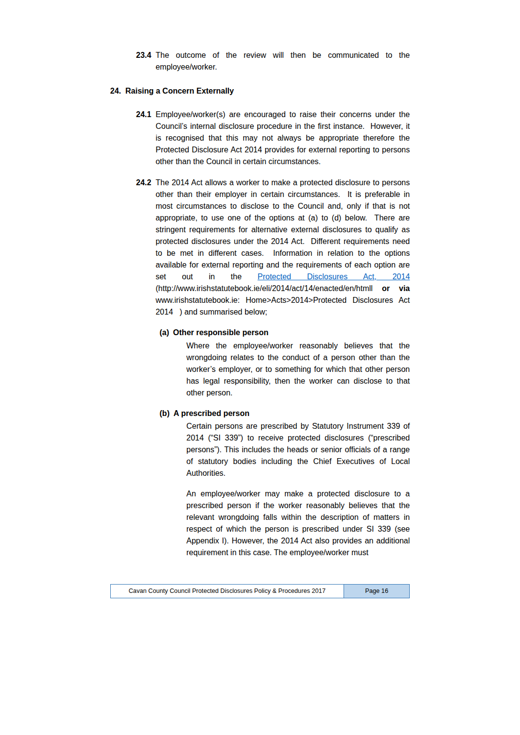23.4
The outcome of the review will then be communicated to the employee/worker.
24. Raising a Concern Externally
24.1
Employee/worker(s) are encouraged to raise their concerns under the Council’s internal disclosure procedure in the first instance. However, it is recognised that this may not always be appropriate therefore the Protected Disclosure Act 2014 provides for external reporting to persons other than the Council in certain circumstances.
24.2
The 2014 Act allows a worker to make a protected disclosure to persons other than their employer in certain circumstances. It is preferable in most circumstances to disclose to the Council and, only if that is not appropriate, to use one of the options at (a) to (d) below. There are stringent requirements for alternative external disclosures to qualify as protected disclosures under the 2014 Act. Different requirements need to be met in different cases. Information in relation to the options available for external reporting and the requirements of each option are set out in the Protected Disclosures Act, 2014 (http://www.irishstatutebook.ie/eli/2014/act/14/enacted/en/htmll or via www.irishstatutebook.ie: Home>Acts>2014>Protected Disclosures Act 2014 ) and summarised below;
(a) Other responsible person
Where the employee/worker reasonably believes that the wrongdoing relates to the conduct of a person other than the worker’s employer, or to something for which that other person has legal responsibility, then the worker can disclose to that other person.
(b) A prescribed person
Certain persons are prescribed by Statutory Instrument 339 of 2014 (“SI 339”) to receive protected disclosures (“prescribed persons”). This includes the heads or senior officials of a range of statutory bodies including the Chief Executives of Local Authorities.
An employee/worker may make a protected disclosure to a prescribed person if the worker reasonably believes that the relevant wrongdoing falls within the description of matters in respect of which the person is prescribed under SI 339 (see Appendix I). However, the 2014 Act also provides an additional requirement in this case. The employee/worker must
| Cavan County Council Protected Disclosures Policy & Procedures 2017 | Page 16 |